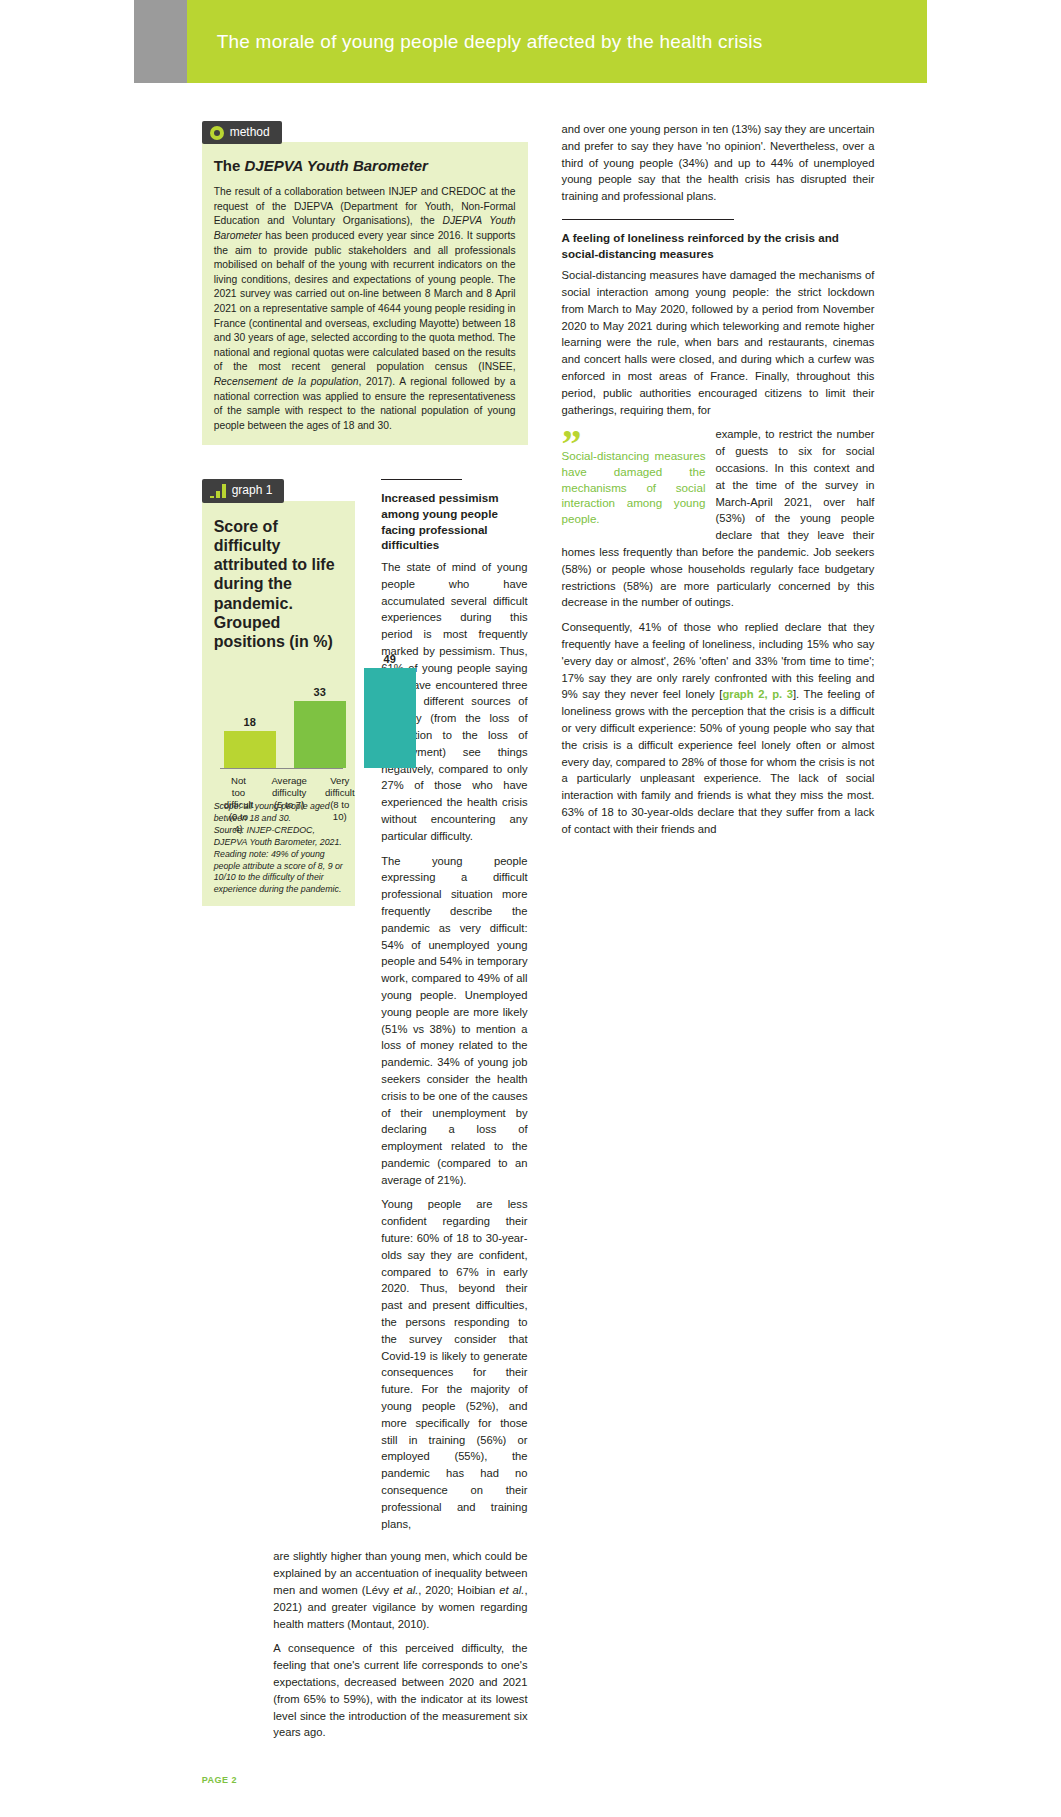The morale of young people deeply affected by the health crisis
method
The DJEPVA Youth Barometer
The result of a collaboration between INJEP and CREDOC at the request of the DJEPVA (Department for Youth, Non-Formal Education and Voluntary Organisations), the DJEPVA Youth Barometer has been produced every year since 2016. It supports the aim to provide public stakeholders and all professionals mobilised on behalf of the young with recurrent indicators on the living conditions, desires and expectations of young people. The 2021 survey was carried out on-line between 8 March and 8 April 2021 on a representative sample of 4644 young people residing in France (continental and overseas, excluding Mayotte) between 18 and 30 years of age, selected according to the quota method. The national and regional quotas were calculated based on the results of the most recent general population census (INSEE, Recensement de la population, 2017). A regional followed by a national correction was applied to ensure the representativeness of the sample with respect to the national population of young people between the ages of 18 and 30.
graph 1
Score of difficulty attributed to life during the pandemic. Grouped positions (in %)
18
33
49
Not too difficult
(0 to 4)
Average difficulty
(5 to 7)
Very difficult
(8 to 10)
Scope: all young people aged between 18 and 30.
Source: INJEP-CREDOC, DJEPVA Youth Barometer, 2021.
Reading note: 49% of young people attribute a score of 8, 9 or 10/10 to the difficulty of their experience during the pandemic.
Increased pessimism among young people facing professional difficulties
The state of mind of young people who have accumulated several difficult experiences during this period is most frequently marked by pessimism. Thus, 61% of young people saying they have encountered three to five different sources of difficulty (from the loss of motivation to the loss of employment) see things negatively, compared to only 27% of those who have experienced the health crisis without encountering any particular difficulty.
The young people expressing a difficult professional situation more frequently describe the pandemic as very difficult: 54% of unemployed young people and 54% in temporary work, compared to 49% of all young people. Unemployed young people are more likely (51% vs 38%) to mention a loss of money related to the pandemic. 34% of young job seekers consider the health crisis to be one of the causes of their unemployment by declaring a loss of employment related to the pandemic (compared to an average of 21%).
Young people are less confident regarding their future: 60% of 18 to 30-year-olds say they are confident, compared to 67% in early 2020. Thus, beyond their past and present difficulties, the persons responding to the survey consider that Covid-19 is likely to generate consequences for their future. For the majority of young people (52%), and more specifically for those still in training (56%) or employed (55%), the pandemic has had no consequence on their professional and training plans,
are slightly higher than young men, which could be explained by an accentuation of inequality between men and women (Lévy et al., 2020; Hoibian et al., 2021) and greater vigilance by women regarding health matters (Montaut, 2010).
A consequence of this perceived difficulty, the feeling that one's current life corresponds to one's expectations, decreased between 2020 and 2021 (from 65% to 59%), with the indicator at its lowest level since the introduction of the measurement six years ago.
and over one young person in ten (13%) say they are uncertain and prefer to say they have 'no opinion'. Nevertheless, over a third of young people (34%) and up to 44% of unemployed young people say that the health crisis has disrupted their training and professional plans.
A feeling of loneliness reinforced by the crisis and social-distancing measures
Social-distancing measures have damaged the mechanisms of social interaction among young people: the strict lockdown from March to May 2020, followed by a period from November 2020 to May 2021 during which teleworking and remote higher learning were the rule, when bars and restaurants, cinemas and concert halls were closed, and during which a curfew was enforced in most areas of France. Finally, throughout this period, public authorities encouraged citizens to limit their gatherings, requiring them, for
”
Social-distancing measures have damaged the mechanisms of social interaction among young people.
example, to restrict the number of guests to six for social occasions. In this context and at the time of the survey in March-April 2021, over half (53%) of the young people declare that they leave their homes less frequently than before the pandemic. Job seekers (58%) or people whose households regularly face budgetary restrictions (58%) are more particularly concerned by this decrease in the number of outings.
Consequently, 41% of those who replied declare that they frequently have a feeling of loneliness, including 15% who say 'every day or almost', 26% 'often' and 33% 'from time to time'; 17% say they are only rarely confronted with this feeling and 9% say they never feel lonely [graph 2, p. 3]. The feeling of loneliness grows with the perception that the crisis is a difficult or very difficult experience: 50% of young people who say that the crisis is a difficult experience feel lonely often or almost every day, compared to 28% of those for whom the crisis is not a particularly unpleasant experience. The lack of social interaction with family and friends is what they miss the most. 63% of 18 to 30-year-olds declare that they suffer from a lack of contact with their friends and
PAGE 2